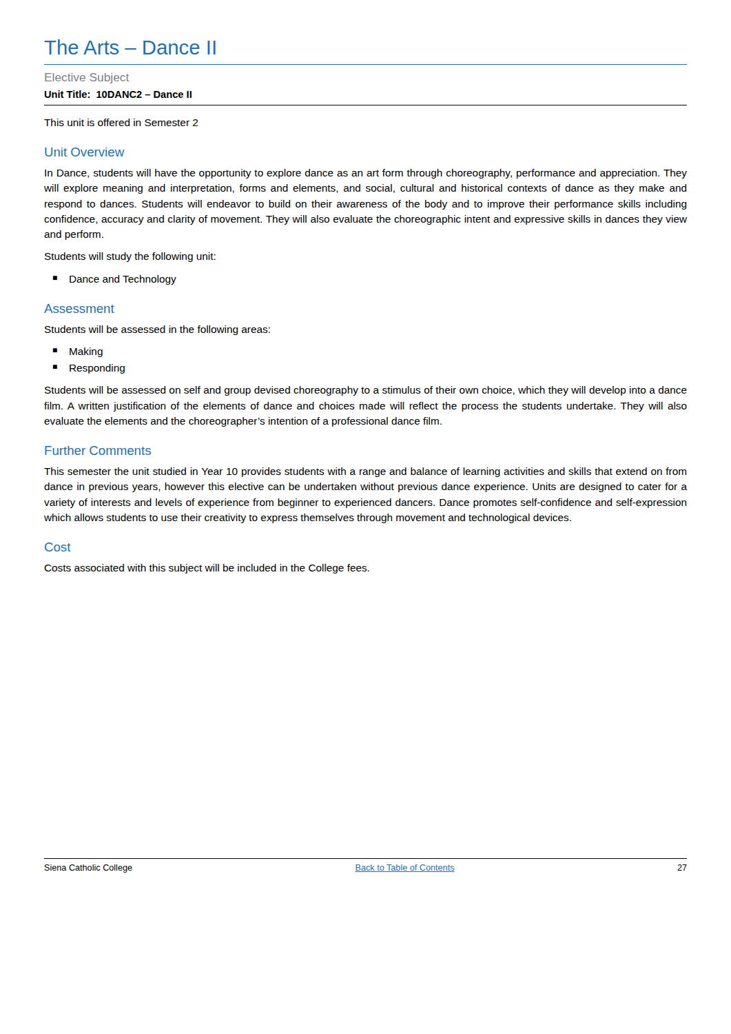The Arts – Dance II
Elective Subject
Unit Title: 10DANC2 – Dance II
This unit is offered in Semester 2
Unit Overview
In Dance, students will have the opportunity to explore dance as an art form through choreography, performance and appreciation. They will explore meaning and interpretation, forms and elements, and social, cultural and historical contexts of dance as they make and respond to dances. Students will endeavor to build on their awareness of the body and to improve their performance skills including confidence, accuracy and clarity of movement. They will also evaluate the choreographic intent and expressive skills in dances they view and perform.
Students will study the following unit:
Dance and Technology
Assessment
Students will be assessed in the following areas:
Making
Responding
Students will be assessed on self and group devised choreography to a stimulus of their own choice, which they will develop into a dance film. A written justification of the elements of dance and choices made will reflect the process the students undertake. They will also evaluate the elements and the choreographer’s intention of a professional dance film.
Further Comments
This semester the unit studied in Year 10 provides students with a range and balance of learning activities and skills that extend on from dance in previous years, however this elective can be undertaken without previous dance experience. Units are designed to cater for a variety of interests and levels of experience from beginner to experienced dancers. Dance promotes self-confidence and self-expression which allows students to use their creativity to express themselves through movement and technological devices.
Cost
Costs associated with this subject will be included in the College fees.
Siena Catholic College
Back to Table of Contents
27